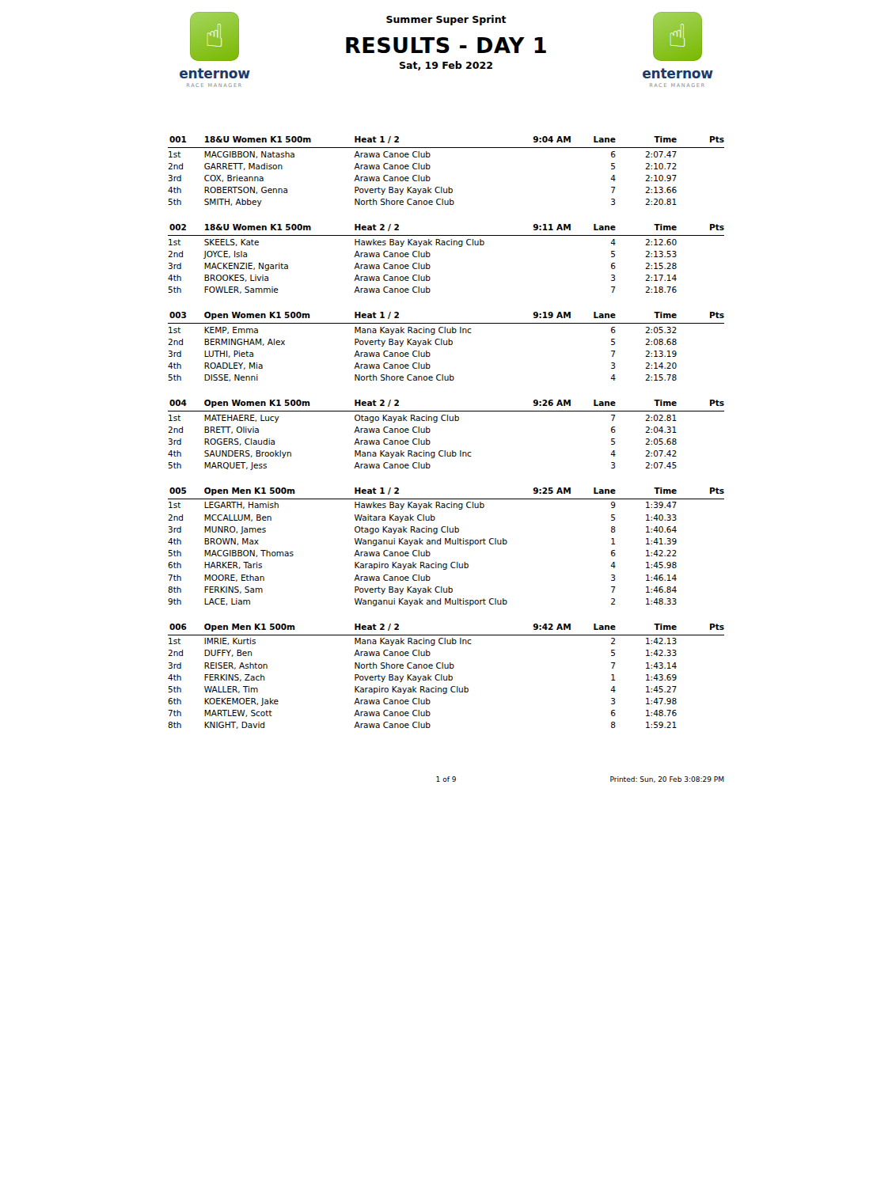enternow
Race Manager
enternow
Race Manager
Summer Super Sprint
RESULTS - DAY 1
Sat, 19 Feb 2022
| 001 | 18&U Women K1 500m | Heat 1 / 2 | 9:04 AM | Lane | Time | Pts |
| 1st | MACGIBBON, Natasha | Arawa Canoe Club | | 6 | 2:07.47 | |
| 2nd | GARRETT, Madison | Arawa Canoe Club | | 5 | 2:10.72 | |
| 3rd | COX, Brieanna | Arawa Canoe Club | | 4 | 2:10.97 | |
| 4th | ROBERTSON, Genna | Poverty Bay Kayak Club | | 7 | 2:13.66 | |
| 5th | SMITH, Abbey | North Shore Canoe Club | | 3 | 2:20.81 | |
| 002 | 18&U Women K1 500m | Heat 2 / 2 | 9:11 AM | Lane | Time | Pts |
| 1st | SKEELS, Kate | Hawkes Bay Kayak Racing Club | | 4 | 2:12.60 | |
| 2nd | JOYCE, Isla | Arawa Canoe Club | | 5 | 2:13.53 | |
| 3rd | MACKENZIE, Ngarita | Arawa Canoe Club | | 6 | 2:15.28 | |
| 4th | BROOKES, Livia | Arawa Canoe Club | | 3 | 2:17.14 | |
| 5th | FOWLER, Sammie | Arawa Canoe Club | | 7 | 2:18.76 | |
| 003 | Open Women K1 500m | Heat 1 / 2 | 9:19 AM | Lane | Time | Pts |
| 1st | KEMP, Emma | Mana Kayak Racing Club Inc | | 6 | 2:05.32 | |
| 2nd | BERMINGHAM, Alex | Poverty Bay Kayak Club | | 5 | 2:08.68 | |
| 3rd | LUTHI, Pieta | Arawa Canoe Club | | 7 | 2:13.19 | |
| 4th | ROADLEY, Mia | Arawa Canoe Club | | 3 | 2:14.20 | |
| 5th | DISSE, Nenni | North Shore Canoe Club | | 4 | 2:15.78 | |
| 004 | Open Women K1 500m | Heat 2 / 2 | 9:26 AM | Lane | Time | Pts |
| 1st | MATEHAERE, Lucy | Otago Kayak Racing Club | | 7 | 2:02.81 | |
| 2nd | BRETT, Olivia | Arawa Canoe Club | | 6 | 2:04.31 | |
| 3rd | ROGERS, Claudia | Arawa Canoe Club | | 5 | 2:05.68 | |
| 4th | SAUNDERS, Brooklyn | Mana Kayak Racing Club Inc | | 4 | 2:07.42 | |
| 5th | MARQUET, Jess | Arawa Canoe Club | | 3 | 2:07.45 | |
| 005 | Open Men K1 500m | Heat 1 / 2 | 9:25 AM | Lane | Time | Pts |
| 1st | LEGARTH, Hamish | Hawkes Bay Kayak Racing Club | | 9 | 1:39.47 | |
| 2nd | MCCALLUM, Ben | Waitara Kayak Club | | 5 | 1:40.33 | |
| 3rd | MUNRO, James | Otago Kayak Racing Club | | 8 | 1:40.64 | |
| 4th | BROWN, Max | Wanganui Kayak and Multisport Club | | 1 | 1:41.39 | |
| 5th | MACGIBBON, Thomas | Arawa Canoe Club | | 6 | 1:42.22 | |
| 6th | HARKER, Taris | Karapiro Kayak Racing Club | | 4 | 1:45.98 | |
| 7th | MOORE, Ethan | Arawa Canoe Club | | 3 | 1:46.14 | |
| 8th | FERKINS, Sam | Poverty Bay Kayak Club | | 7 | 1:46.84 | |
| 9th | LACE, Liam | Wanganui Kayak and Multisport Club | | 2 | 1:48.33 | |
| 006 | Open Men K1 500m | Heat 2 / 2 | 9:42 AM | Lane | Time | Pts |
| 1st | IMRIE, Kurtis | Mana Kayak Racing Club Inc | | 2 | 1:42.13 | |
| 2nd | DUFFY, Ben | Arawa Canoe Club | | 5 | 1:42.33 | |
| 3rd | REISER, Ashton | North Shore Canoe Club | | 7 | 1:43.14 | |
| 4th | FERKINS, Zach | Poverty Bay Kayak Club | | 1 | 1:43.69 | |
| 5th | WALLER, Tim | Karapiro Kayak Racing Club | | 4 | 1:45.27 | |
| 6th | KOEKEMOER, Jake | Arawa Canoe Club | | 3 | 1:47.98 | |
| 7th | MARTLEW, Scott | Arawa Canoe Club | | 6 | 1:48.76 | |
| 8th | KNIGHT, David | Arawa Canoe Club | | 8 | 1:59.21 | |
1 of 9
Printed: Sun, 20 Feb 3:08:29 PM